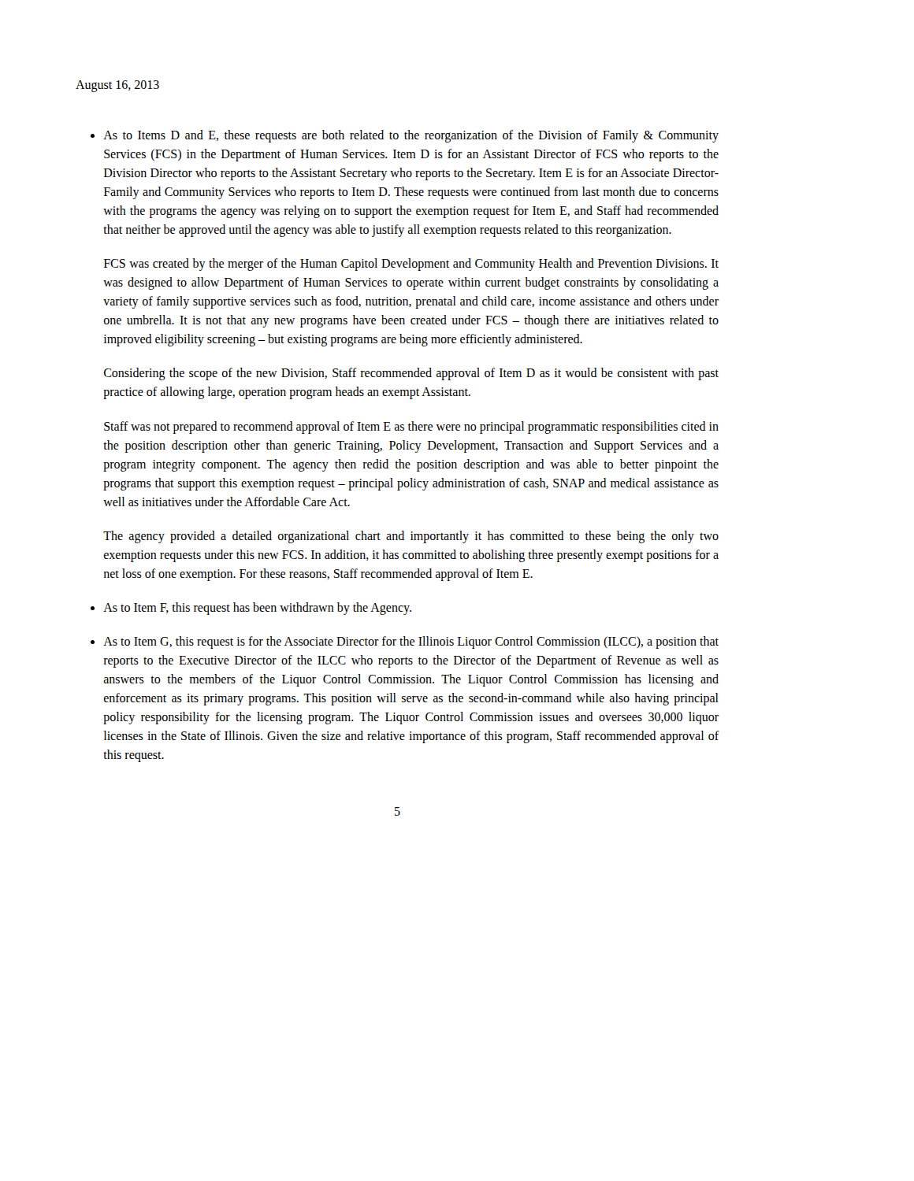August 16, 2013
As to Items D and E, these requests are both related to the reorganization of the Division of Family & Community Services (FCS) in the Department of Human Services. Item D is for an Assistant Director of FCS who reports to the Division Director who reports to the Assistant Secretary who reports to the Secretary. Item E is for an Associate Director-Family and Community Services who reports to Item D. These requests were continued from last month due to concerns with the programs the agency was relying on to support the exemption request for Item E, and Staff had recommended that neither be approved until the agency was able to justify all exemption requests related to this reorganization.
FCS was created by the merger of the Human Capitol Development and Community Health and Prevention Divisions. It was designed to allow Department of Human Services to operate within current budget constraints by consolidating a variety of family supportive services such as food, nutrition, prenatal and child care, income assistance and others under one umbrella. It is not that any new programs have been created under FCS – though there are initiatives related to improved eligibility screening – but existing programs are being more efficiently administered.
Considering the scope of the new Division, Staff recommended approval of Item D as it would be consistent with past practice of allowing large, operation program heads an exempt Assistant.
Staff was not prepared to recommend approval of Item E as there were no principal programmatic responsibilities cited in the position description other than generic Training, Policy Development, Transaction and Support Services and a program integrity component. The agency then redid the position description and was able to better pinpoint the programs that support this exemption request – principal policy administration of cash, SNAP and medical assistance as well as initiatives under the Affordable Care Act.
The agency provided a detailed organizational chart and importantly it has committed to these being the only two exemption requests under this new FCS. In addition, it has committed to abolishing three presently exempt positions for a net loss of one exemption. For these reasons, Staff recommended approval of Item E.
As to Item F, this request has been withdrawn by the Agency.
As to Item G, this request is for the Associate Director for the Illinois Liquor Control Commission (ILCC), a position that reports to the Executive Director of the ILCC who reports to the Director of the Department of Revenue as well as answers to the members of the Liquor Control Commission. The Liquor Control Commission has licensing and enforcement as its primary programs. This position will serve as the second-in-command while also having principal policy responsibility for the licensing program. The Liquor Control Commission issues and oversees 30,000 liquor licenses in the State of Illinois. Given the size and relative importance of this program, Staff recommended approval of this request.
5